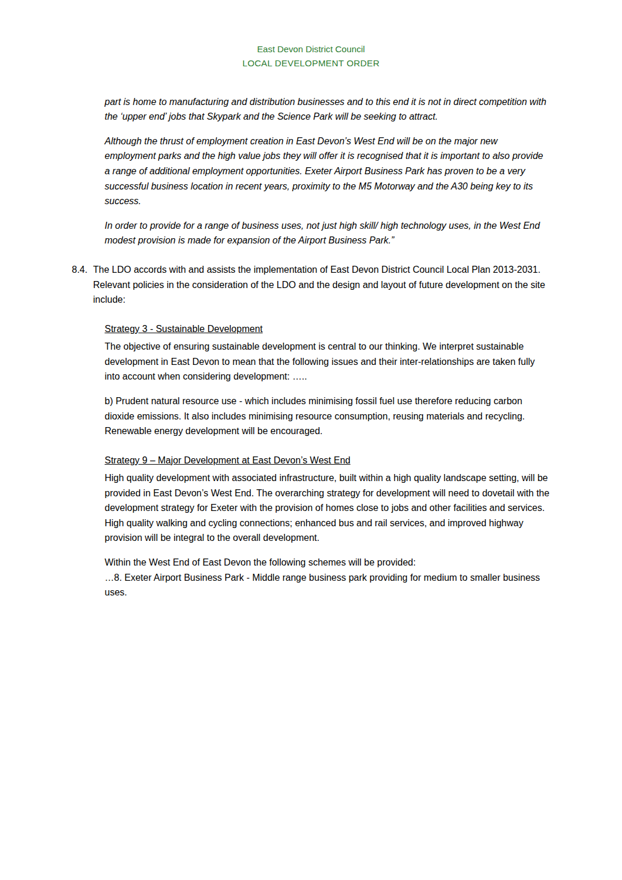East Devon District Council
LOCAL DEVELOPMENT ORDER
part is home to manufacturing and distribution businesses and to this end it is not in direct competition with the ‘upper end’ jobs that Skypark and the Science Park will be seeking to attract.
Although the thrust of employment creation in East Devon’s West End will be on the major new employment parks and the high value jobs they will offer it is recognised that it is important to also provide a range of additional employment opportunities. Exeter Airport Business Park has proven to be a very successful business location in recent years, proximity to the M5 Motorway and the A30 being key to its success.
In order to provide for a range of business uses, not just high skill/ high technology uses, in the West End modest provision is made for expansion of the Airport Business Park.”
8.4. The LDO accords with and assists the implementation of East Devon District Council Local Plan 2013-2031. Relevant policies in the consideration of the LDO and the design and layout of future development on the site include:
Strategy 3 - Sustainable Development
The objective of ensuring sustainable development is central to our thinking. We interpret sustainable development in East Devon to mean that the following issues and their inter-relationships are taken fully into account when considering development: …..
b) Prudent natural resource use - which includes minimising fossil fuel use therefore reducing carbon dioxide emissions. It also includes minimising resource consumption, reusing materials and recycling. Renewable energy development will be encouraged.
Strategy 9 – Major Development at East Devon’s West End
High quality development with associated infrastructure, built within a high quality landscape setting, will be provided in East Devon’s West End. The overarching strategy for development will need to dovetail with the development strategy for Exeter with the provision of homes close to jobs and other facilities and services. High quality walking and cycling connections; enhanced bus and rail services, and improved highway provision will be integral to the overall development.
Within the West End of East Devon the following schemes will be provided:
…8. Exeter Airport Business Park - Middle range business park providing for medium to smaller business uses.